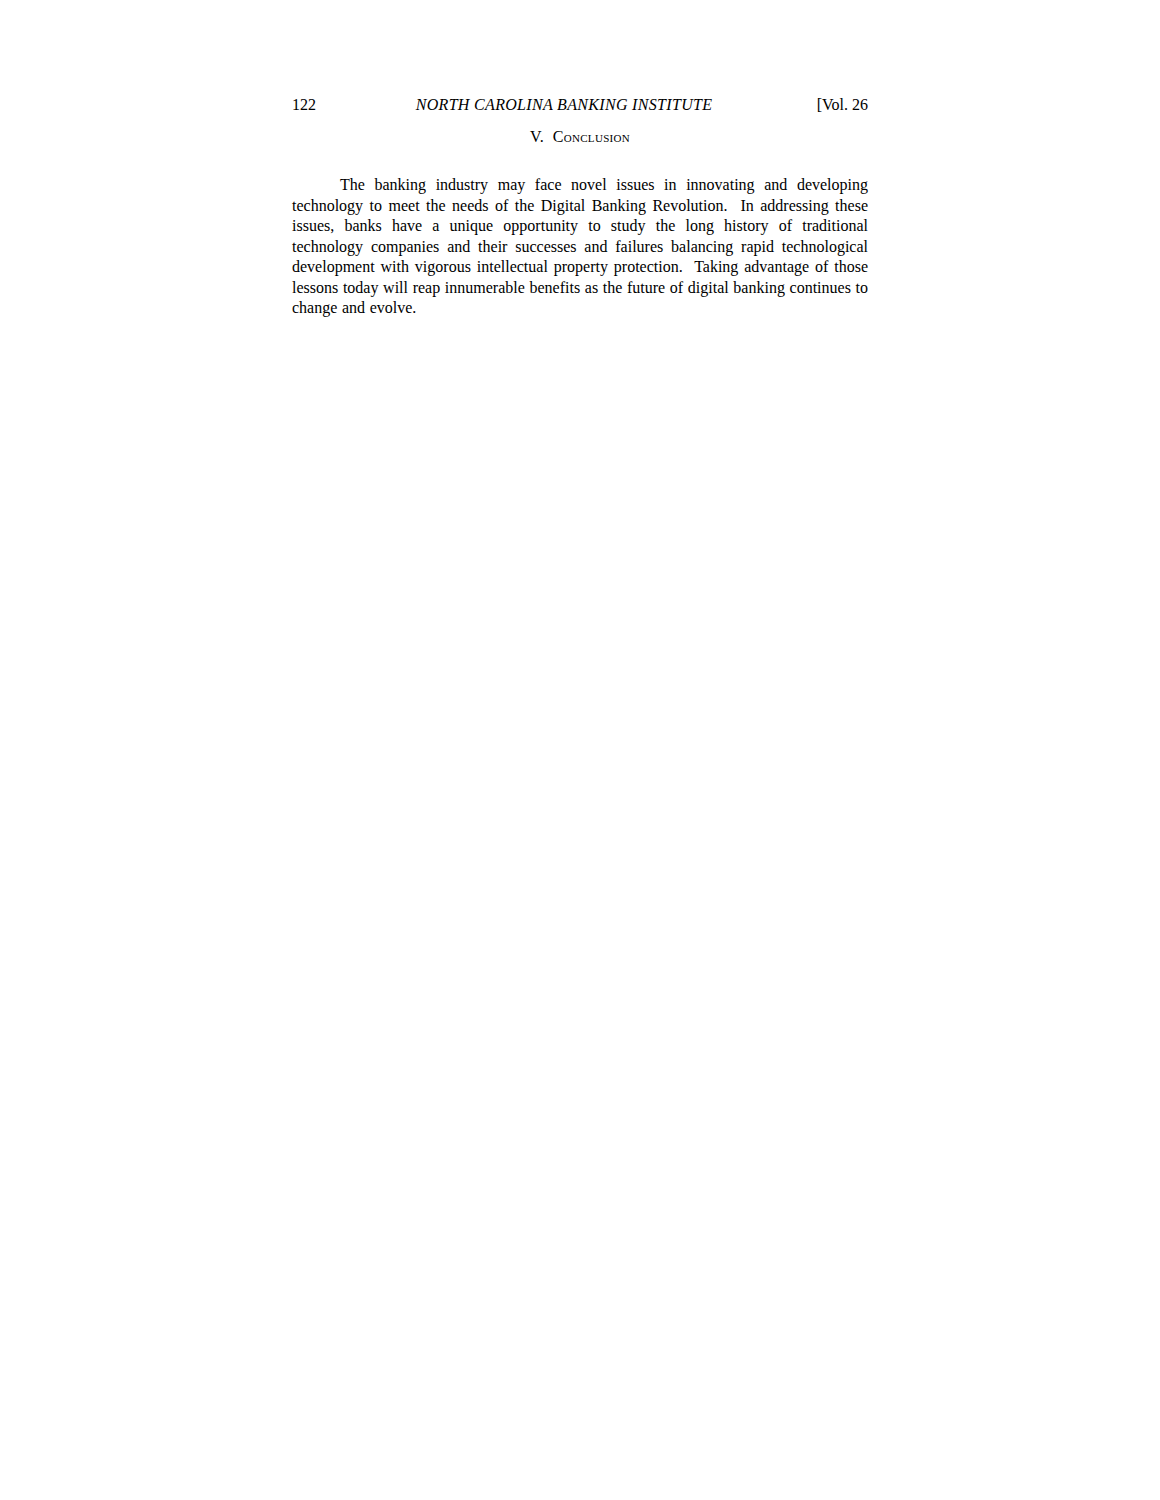122 NORTH CAROLINA BANKING INSTITUTE [Vol. 26
V. Conclusion
The banking industry may face novel issues in innovating and developing technology to meet the needs of the Digital Banking Revolution. In addressing these issues, banks have a unique opportunity to study the long history of traditional technology companies and their successes and failures balancing rapid technological development with vigorous intellectual property protection. Taking advantage of those lessons today will reap innumerable benefits as the future of digital banking continues to change and evolve.